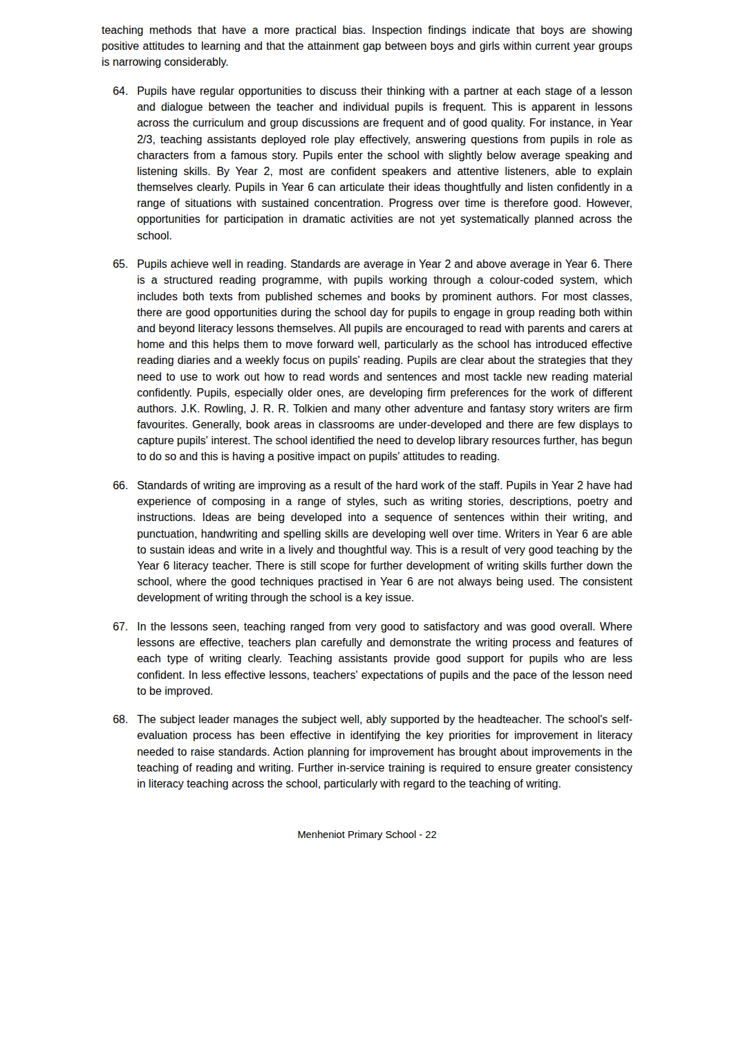teaching methods that have a more practical bias. Inspection findings indicate that boys are showing positive attitudes to learning and that the attainment gap between boys and girls within current year groups is narrowing considerably.
64. Pupils have regular opportunities to discuss their thinking with a partner at each stage of a lesson and dialogue between the teacher and individual pupils is frequent. This is apparent in lessons across the curriculum and group discussions are frequent and of good quality. For instance, in Year 2/3, teaching assistants deployed role play effectively, answering questions from pupils in role as characters from a famous story. Pupils enter the school with slightly below average speaking and listening skills. By Year 2, most are confident speakers and attentive listeners, able to explain themselves clearly. Pupils in Year 6 can articulate their ideas thoughtfully and listen confidently in a range of situations with sustained concentration. Progress over time is therefore good. However, opportunities for participation in dramatic activities are not yet systematically planned across the school.
65. Pupils achieve well in reading. Standards are average in Year 2 and above average in Year 6. There is a structured reading programme, with pupils working through a colour-coded system, which includes both texts from published schemes and books by prominent authors. For most classes, there are good opportunities during the school day for pupils to engage in group reading both within and beyond literacy lessons themselves. All pupils are encouraged to read with parents and carers at home and this helps them to move forward well, particularly as the school has introduced effective reading diaries and a weekly focus on pupils' reading. Pupils are clear about the strategies that they need to use to work out how to read words and sentences and most tackle new reading material confidently. Pupils, especially older ones, are developing firm preferences for the work of different authors. J.K. Rowling, J. R. R. Tolkien and many other adventure and fantasy story writers are firm favourites. Generally, book areas in classrooms are under-developed and there are few displays to capture pupils' interest. The school identified the need to develop library resources further, has begun to do so and this is having a positive impact on pupils' attitudes to reading.
66. Standards of writing are improving as a result of the hard work of the staff. Pupils in Year 2 have had experience of composing in a range of styles, such as writing stories, descriptions, poetry and instructions. Ideas are being developed into a sequence of sentences within their writing, and punctuation, handwriting and spelling skills are developing well over time. Writers in Year 6 are able to sustain ideas and write in a lively and thoughtful way. This is a result of very good teaching by the Year 6 literacy teacher. There is still scope for further development of writing skills further down the school, where the good techniques practised in Year 6 are not always being used. The consistent development of writing through the school is a key issue.
67. In the lessons seen, teaching ranged from very good to satisfactory and was good overall. Where lessons are effective, teachers plan carefully and demonstrate the writing process and features of each type of writing clearly. Teaching assistants provide good support for pupils who are less confident. In less effective lessons, teachers' expectations of pupils and the pace of the lesson need to be improved.
68. The subject leader manages the subject well, ably supported by the headteacher. The school's self-evaluation process has been effective in identifying the key priorities for improvement in literacy needed to raise standards. Action planning for improvement has brought about improvements in the teaching of reading and writing. Further in-service training is required to ensure greater consistency in literacy teaching across the school, particularly with regard to the teaching of writing.
Menheniot Primary School - 22